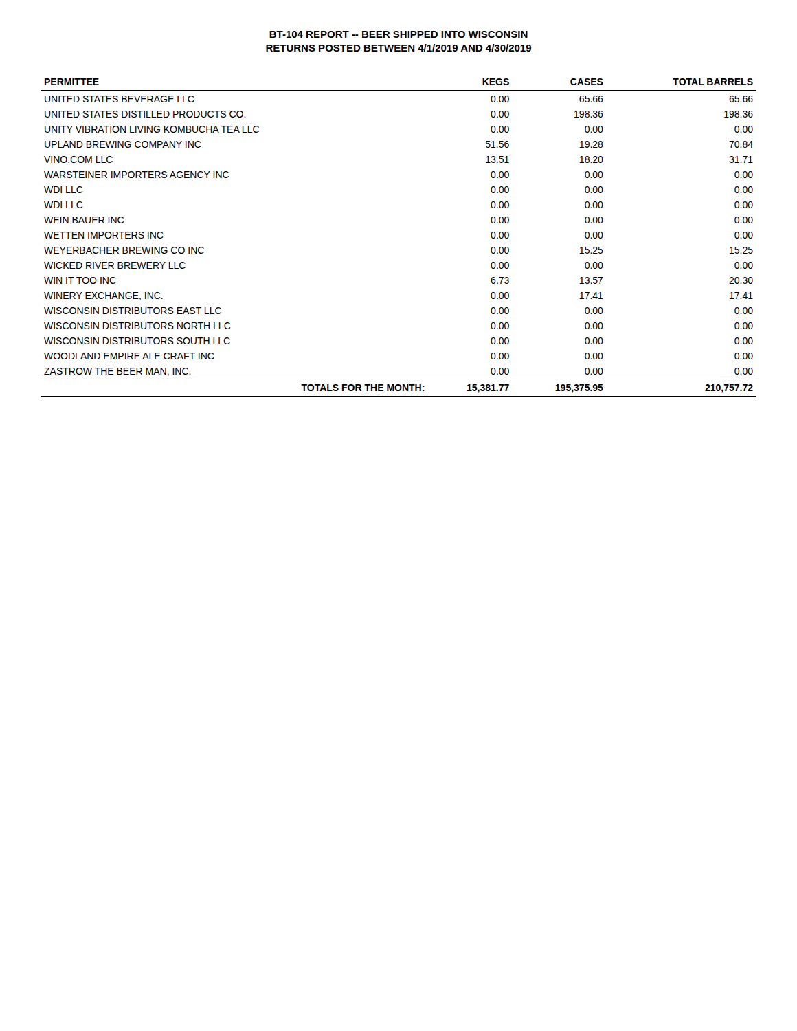BT-104 REPORT -- BEER SHIPPED INTO WISCONSIN
RETURNS POSTED BETWEEN 4/1/2019 AND 4/30/2019
| PERMITTEE | KEGS | CASES | TOTAL BARRELS |
| --- | --- | --- | --- |
| UNITED STATES BEVERAGE LLC | 0.00 | 65.66 | 65.66 |
| UNITED STATES DISTILLED PRODUCTS CO. | 0.00 | 198.36 | 198.36 |
| UNITY VIBRATION LIVING KOMBUCHA TEA LLC | 0.00 | 0.00 | 0.00 |
| UPLAND BREWING COMPANY INC | 51.56 | 19.28 | 70.84 |
| VINO.COM LLC | 13.51 | 18.20 | 31.71 |
| WARSTEINER IMPORTERS AGENCY INC | 0.00 | 0.00 | 0.00 |
| WDI LLC | 0.00 | 0.00 | 0.00 |
| WDI LLC | 0.00 | 0.00 | 0.00 |
| WEIN BAUER INC | 0.00 | 0.00 | 0.00 |
| WETTEN IMPORTERS INC | 0.00 | 0.00 | 0.00 |
| WEYERBACHER BREWING CO INC | 0.00 | 15.25 | 15.25 |
| WICKED RIVER BREWERY LLC | 0.00 | 0.00 | 0.00 |
| WIN IT TOO INC | 6.73 | 13.57 | 20.30 |
| WINERY EXCHANGE, INC. | 0.00 | 17.41 | 17.41 |
| WISCONSIN DISTRIBUTORS EAST LLC | 0.00 | 0.00 | 0.00 |
| WISCONSIN DISTRIBUTORS NORTH LLC | 0.00 | 0.00 | 0.00 |
| WISCONSIN DISTRIBUTORS SOUTH LLC | 0.00 | 0.00 | 0.00 |
| WOODLAND EMPIRE ALE CRAFT INC | 0.00 | 0.00 | 0.00 |
| ZASTROW THE BEER MAN, INC. | 0.00 | 0.00 | 0.00 |
| TOTALS FOR THE MONTH: | 15,381.77 | 195,375.95 | 210,757.72 |